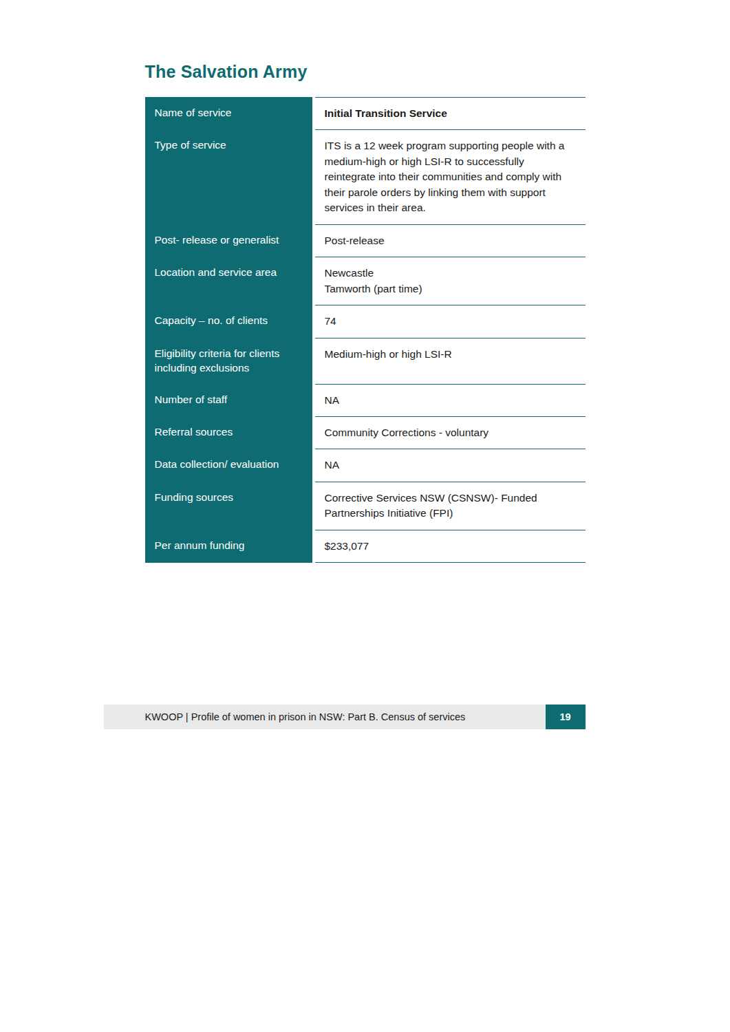The Salvation Army
| Name of service | Initial Transition Service |
| Type of service | ITS is a 12 week program supporting people with a medium-high or high LSI-R to successfully reintegrate into their communities and comply with their parole orders by linking them with support services in their area. |
| Post- release or generalist | Post-release |
| Location and service area | Newcastle Tamworth (part time) |
| Capacity – no. of clients | 74 |
| Eligibility criteria for clients including exclusions | Medium-high or high LSI-R |
| Number of staff | NA |
| Referral sources | Community Corrections - voluntary |
| Data collection/ evaluation | NA |
| Funding sources | Corrective Services NSW (CSNSW)- Funded Partnerships Initiative (FPI) |
| Per annum funding | $233,077 |
KWOOP | Profile of women in prison in NSW: Part B. Census of services
19